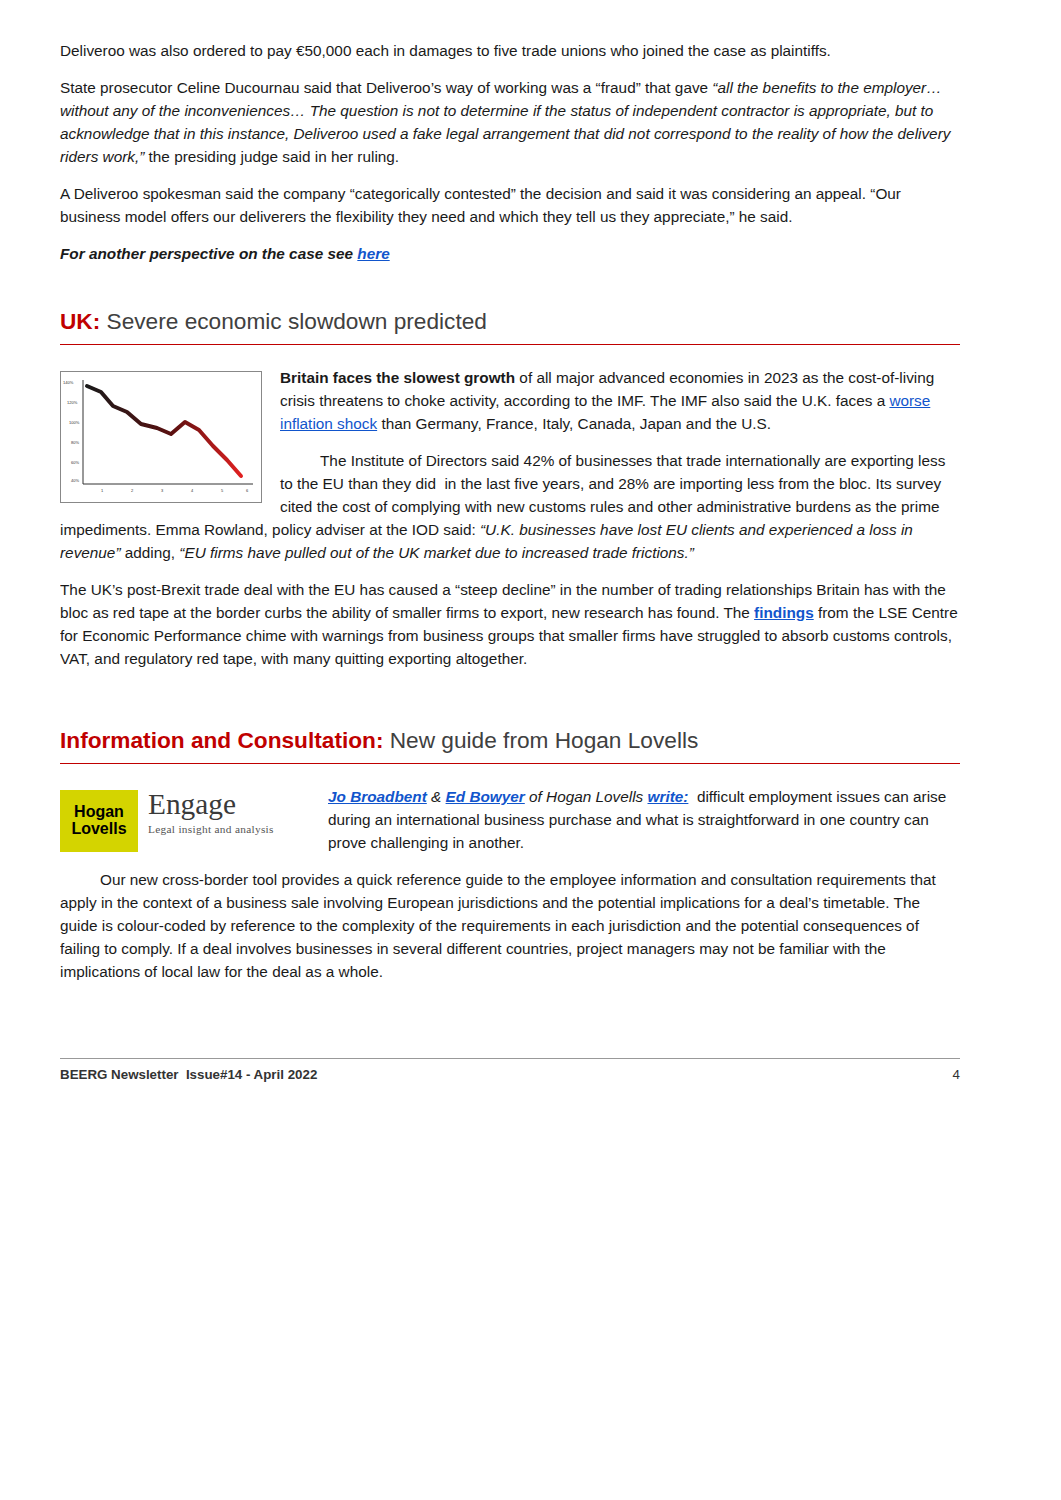Deliveroo was also ordered to pay €50,000 each in damages to five trade unions who joined the case as plaintiffs.
State prosecutor Celine Ducournau said that Deliveroo’s way of working was a “fraud” that gave “all the benefits to the employer… without any of the inconveniences… The question is not to determine if the status of independent contractor is appropriate, but to acknowledge that in this instance, Deliveroo used a fake legal arrangement that did not correspond to the reality of how the delivery riders work,” the presiding judge said in her ruling.
A Deliveroo spokesman said the company “categorically contested” the decision and said it was considering an appeal. “Our business model offers our deliverers the flexibility they need and which they tell us they appreciate,” he said.
For another perspective on the case see here
UK: Severe economic slowdown predicted
140% 120% 100% 80% 60% 40% 1 2 3 4 5 6
Britain faces the slowest growth of all major advanced economies in 2023 as the cost-of-living crisis threatens to choke activity, according to the IMF. The IMF also said the U.K. faces a worse inflation shock than Germany, France, Italy, Canada, Japan and the U.S.
The Institute of Directors said 42% of businesses that trade internationally are exporting less to the EU than they did in the last five years, and 28% are importing less from the bloc. Its survey cited the cost of complying with new customs rules and other administrative burdens as the prime impediments. Emma Rowland, policy adviser at the IOD said: “U.K. businesses have lost EU clients and experienced a loss in revenue” adding, “EU firms have pulled out of the UK market due to increased trade frictions.”
The UK’s post-Brexit trade deal with the EU has caused a “steep decline” in the number of trading relationships Britain has with the bloc as red tape at the border curbs the ability of smaller firms to export, new research has found. The findings from the LSE Centre for Economic Performance chime with warnings from business groups that smaller firms have struggled to absorb customs controls, VAT, and regulatory red tape, with many quitting exporting altogether.
Information and Consultation: New guide from Hogan Lovells
Hogan
Lovells
Engage
Legal insight and analysis
Jo Broadbent & Ed Bowyer of Hogan Lovells write: difficult employment issues can arise during an international business purchase and what is straightforward in one country can prove challenging in another.
Our new cross-border tool provides a quick reference guide to the employee information and consultation requirements that apply in the context of a business sale involving European jurisdictions and the potential implications for a deal’s timetable. The guide is colour-coded by reference to the complexity of the requirements in each jurisdiction and the potential consequences of failing to comply. If a deal involves businesses in several different countries, project managers may not be familiar with the implications of local law for the deal as a whole.
BEERG Newsletter Issue#14 - April 2022
4